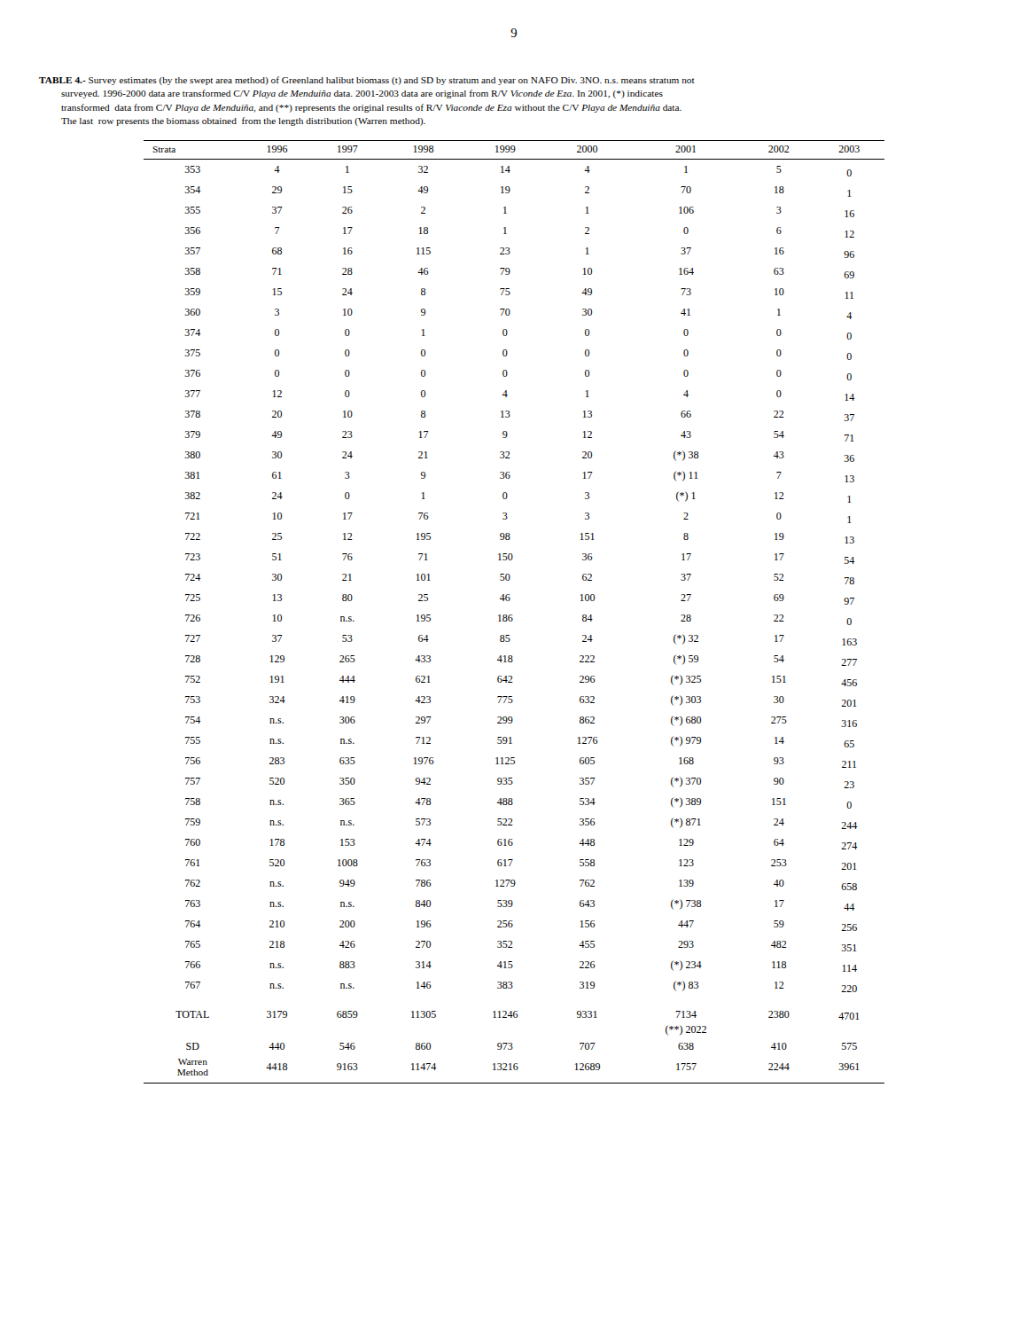9
TABLE 4.- Survey estimates (by the swept area method) of Greenland halibut biomass (t) and SD by stratum and year on NAFO Div. 3NO. n.s. means stratum not surveyed. 1996-2000 data are transformed C/V Playa de Menduiña data. 2001-2003 data are original from R/V Viconde de Eza. In 2001, (*) indicates transformed data from C/V Playa de Menduiña, and (**) represents the original results of R/V Viaconde de Eza without the C/V Playa de Menduiña data. The last row presents the biomass obtained from the length distribution (Warren method).
| Strata | 1996 | 1997 | 1998 | 1999 | 2000 | 2001 | 2002 | 2003 |
| --- | --- | --- | --- | --- | --- | --- | --- | --- |
| 353 | 4 | 1 | 32 | 14 | 4 | 1 | 5 | 0 |
| 354 | 29 | 15 | 49 | 19 | 2 | 70 | 18 | 1 |
| 355 | 37 | 26 | 2 | 1 | 1 | 106 | 3 | 16 |
| 356 | 7 | 17 | 18 | 1 | 2 | 0 | 6 | 12 |
| 357 | 68 | 16 | 115 | 23 | 1 | 37 | 16 | 96 |
| 358 | 71 | 28 | 46 | 79 | 10 | 164 | 63 | 69 |
| 359 | 15 | 24 | 8 | 75 | 49 | 73 | 10 | 11 |
| 360 | 3 | 10 | 9 | 70 | 30 | 41 | 1 | 4 |
| 374 | 0 | 0 | 1 | 0 | 0 | 0 | 0 | 0 |
| 375 | 0 | 0 | 0 | 0 | 0 | 0 | 0 | 0 |
| 376 | 0 | 0 | 0 | 0 | 0 | 0 | 0 | 0 |
| 377 | 12 | 0 | 0 | 4 | 1 | 4 | 0 | 14 |
| 378 | 20 | 10 | 8 | 13 | 13 | 66 | 22 | 37 |
| 379 | 49 | 23 | 17 | 9 | 12 | 43 | 54 | 71 |
| 380 | 30 | 24 | 21 | 32 | 20 | (*) 38 | 43 | 36 |
| 381 | 61 | 3 | 9 | 36 | 17 | (*) 11 | 7 | 13 |
| 382 | 24 | 0 | 1 | 0 | 3 | (*) 1 | 12 | 1 |
| 721 | 10 | 17 | 76 | 3 | 3 | 2 | 0 | 1 |
| 722 | 25 | 12 | 195 | 98 | 151 | 8 | 19 | 13 |
| 723 | 51 | 76 | 71 | 150 | 36 | 17 | 17 | 54 |
| 724 | 30 | 21 | 101 | 50 | 62 | 37 | 52 | 78 |
| 725 | 13 | 80 | 25 | 46 | 100 | 27 | 69 | 97 |
| 726 | 10 | n.s. | 195 | 186 | 84 | 28 | 22 | 0 |
| 727 | 37 | 53 | 64 | 85 | 24 | (*) 32 | 17 | 163 |
| 728 | 129 | 265 | 433 | 418 | 222 | (*) 59 | 54 | 277 |
| 752 | 191 | 444 | 621 | 642 | 296 | (*) 325 | 151 | 456 |
| 753 | 324 | 419 | 423 | 775 | 632 | (*) 303 | 30 | 201 |
| 754 | n.s. | 306 | 297 | 299 | 862 | (*) 680 | 275 | 316 |
| 755 | n.s. | n.s. | 712 | 591 | 1276 | (*) 979 | 14 | 65 |
| 756 | 283 | 635 | 1976 | 1125 | 605 | 168 | 93 | 211 |
| 757 | 520 | 350 | 942 | 935 | 357 | (*) 370 | 90 | 23 |
| 758 | n.s. | 365 | 478 | 488 | 534 | (*) 389 | 151 | 0 |
| 759 | n.s. | n.s. | 573 | 522 | 356 | (*) 871 | 24 | 244 |
| 760 | 178 | 153 | 474 | 616 | 448 | 129 | 64 | 274 |
| 761 | 520 | 1008 | 763 | 617 | 558 | 123 | 253 | 201 |
| 762 | n.s. | 949 | 786 | 1279 | 762 | 139 | 40 | 658 |
| 763 | n.s. | n.s. | 840 | 539 | 643 | (*) 738 | 17 | 44 |
| 764 | 210 | 200 | 196 | 256 | 156 | 447 | 59 | 256 |
| 765 | 218 | 426 | 270 | 352 | 455 | 293 | 482 | 351 |
| 766 | n.s. | 883 | 314 | 415 | 226 | (*) 234 | 118 | 114 |
| 767 | n.s. | n.s. | 146 | 383 | 319 | (*) 83 | 12 | 220 |
| TOTAL | 3179 | 6859 | 11305 | 11246 | 9331 | 7134 | 2380 | 4701 |
| | | | | | | (**) 2022 | | |
| SD | 440 | 546 | 860 | 973 | 707 | 638 | 410 | 575 |
| Warren Method | 4418 | 9163 | 11474 | 13216 | 12689 | 1757 | 2244 | 3961 |